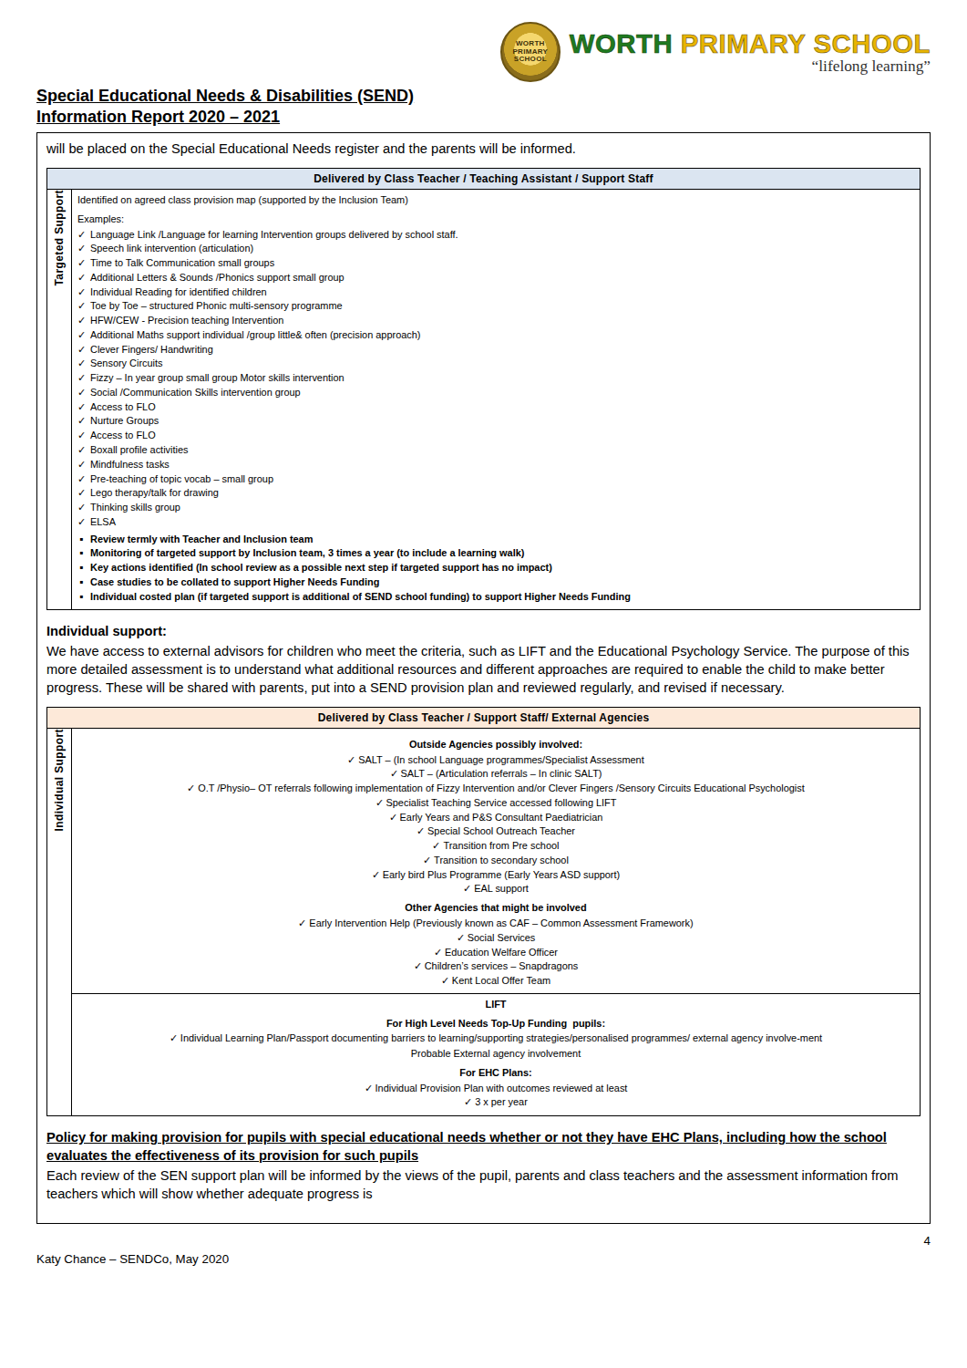WORTH
PRIMARY
SCHOOL
WORTH PRIMARY SCHOOL
“lifelong learning”
Special Educational Needs & Disabilities (SEND) Information Report 2020 – 2021
will be placed on the Special Educational Needs register and the parents will be informed.
| Delivered by Class Teacher / Teaching Assistant / Support Staff |
| --- |
| Targeted Support | Identified on agreed class provision map (supported by the Inclusion Team) Examples: Language Link /Language for learning Intervention groups delivered by school staff. Speech link intervention (articulation) Time to Talk Communication small groups Additional Letters & Sounds /Phonics support small group Individual Reading for identified children Toe by Toe – structured Phonic multi-sensory programme HFW/CEW - Precision teaching Intervention Additional Maths support individual /group little& often (precision approach) Clever Fingers/ Handwriting Sensory Circuits Fizzy – In year group small group Motor skills intervention Social /Communication Skills intervention group Access to FLO Nurture Groups Access to FLO Boxall profile activities Mindfulness tasks Pre-teaching of topic vocab – small group Lego therapy/talk for drawing Thinking skills group ELSA Review termly with Teacher and Inclusion team Monitoring of targeted support by Inclusion team, 3 times a year (to include a learning walk) Key actions identified (In school review as a possible next step if targeted support has no impact) Case studies to be collated to support Higher Needs Funding Individual costed plan (if targeted support is additional of SEND school funding) to support Higher Needs Funding |
Individual support:
We have access to external advisors for children who meet the criteria, such as LIFT and the Educational Psychology Service. The purpose of this more detailed assessment is to understand what additional resources and different approaches are required to enable the child to make better progress. These will be shared with parents, put into a SEND provision plan and reviewed regularly, and revised if necessary.
| Delivered by Class Teacher / Support Staff/ External Agencies |
| --- |
| Individual Support | Outside Agencies possibly involved: SALT – (In school Language programmes/Specialist Assessment SALT – (Articulation referrals – In clinic SALT) O.T /Physio– OT referrals following implementation of Fizzy Intervention and/or Clever Fingers /Sensory Circuits Educational Psychologist Specialist Teaching Service accessed following LIFT Early Years and P&S Consultant Paediatrician Special School Outreach Teacher Transition from Pre school Transition to secondary school Early bird Plus Programme (Early Years ASD support) EAL support Other Agencies that might be involved Early Intervention Help (Previously known as CAF – Common Assessment Framework) Social Services Education Welfare Officer Children’s services – Snapdragons Kent Local Offer Team LIFT For High Level Needs Top-Up Funding pupils: Individual Learning Plan/Passport documenting barriers to learning/supporting strategies/personalised programmes/ external agency involve-ment Probable External agency involvement For EHC Plans: Individual Provision Plan with outcomes reviewed at least 3 x per year |
Policy for making provision for pupils with special educational needs whether or not they have EHC Plans, including how the school evaluates the effectiveness of its provision for such pupils
Each review of the SEN support plan will be informed by the views of the pupil, parents and class teachers and the assessment information from teachers which will show whether adequate progress is
4
Katy Chance – SENDCo, May 2020